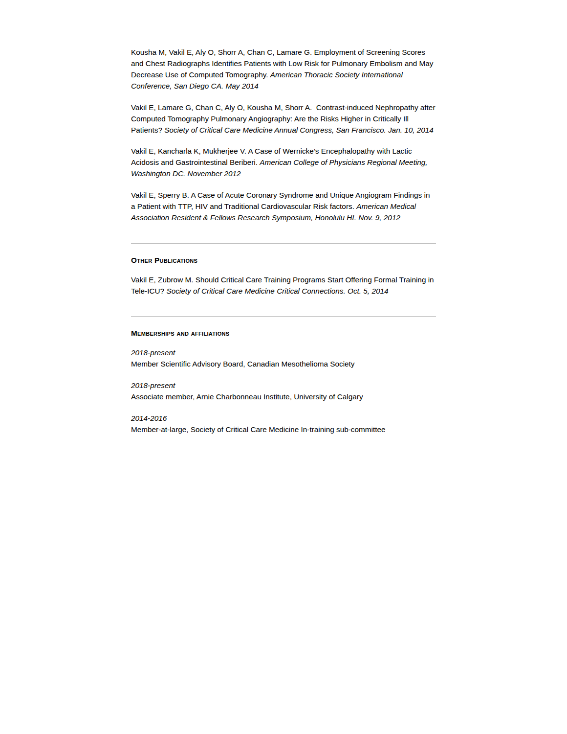Kousha M, Vakil E, Aly O, Shorr A, Chan C, Lamare G. Employment of Screening Scores and Chest Radiographs Identifies Patients with Low Risk for Pulmonary Embolism and May Decrease Use of Computed Tomography. American Thoracic Society International Conference, San Diego CA. May 2014
Vakil E, Lamare G, Chan C, Aly O, Kousha M, Shorr A. Contrast-induced Nephropathy after Computed Tomography Pulmonary Angiography: Are the Risks Higher in Critically Ill Patients? Society of Critical Care Medicine Annual Congress, San Francisco. Jan. 10, 2014
Vakil E, Kancharla K, Mukherjee V. A Case of Wernicke’s Encephalopathy with Lactic Acidosis and Gastrointestinal Beriberi. American College of Physicians Regional Meeting, Washington DC. November 2012
Vakil E, Sperry B. A Case of Acute Coronary Syndrome and Unique Angiogram Findings in a Patient with TTP, HIV and Traditional Cardiovascular Risk factors. American Medical Association Resident & Fellows Research Symposium, Honolulu HI. Nov. 9, 2012
Other Publications
Vakil E, Zubrow M. Should Critical Care Training Programs Start Offering Formal Training in Tele-ICU? Society of Critical Care Medicine Critical Connections. Oct. 5, 2014
Memberships and affiliations
2018-present Member Scientific Advisory Board, Canadian Mesothelioma Society
2018-present Associate member, Arnie Charbonneau Institute, University of Calgary
2014-2016 Member-at-large, Society of Critical Care Medicine In-training sub-committee